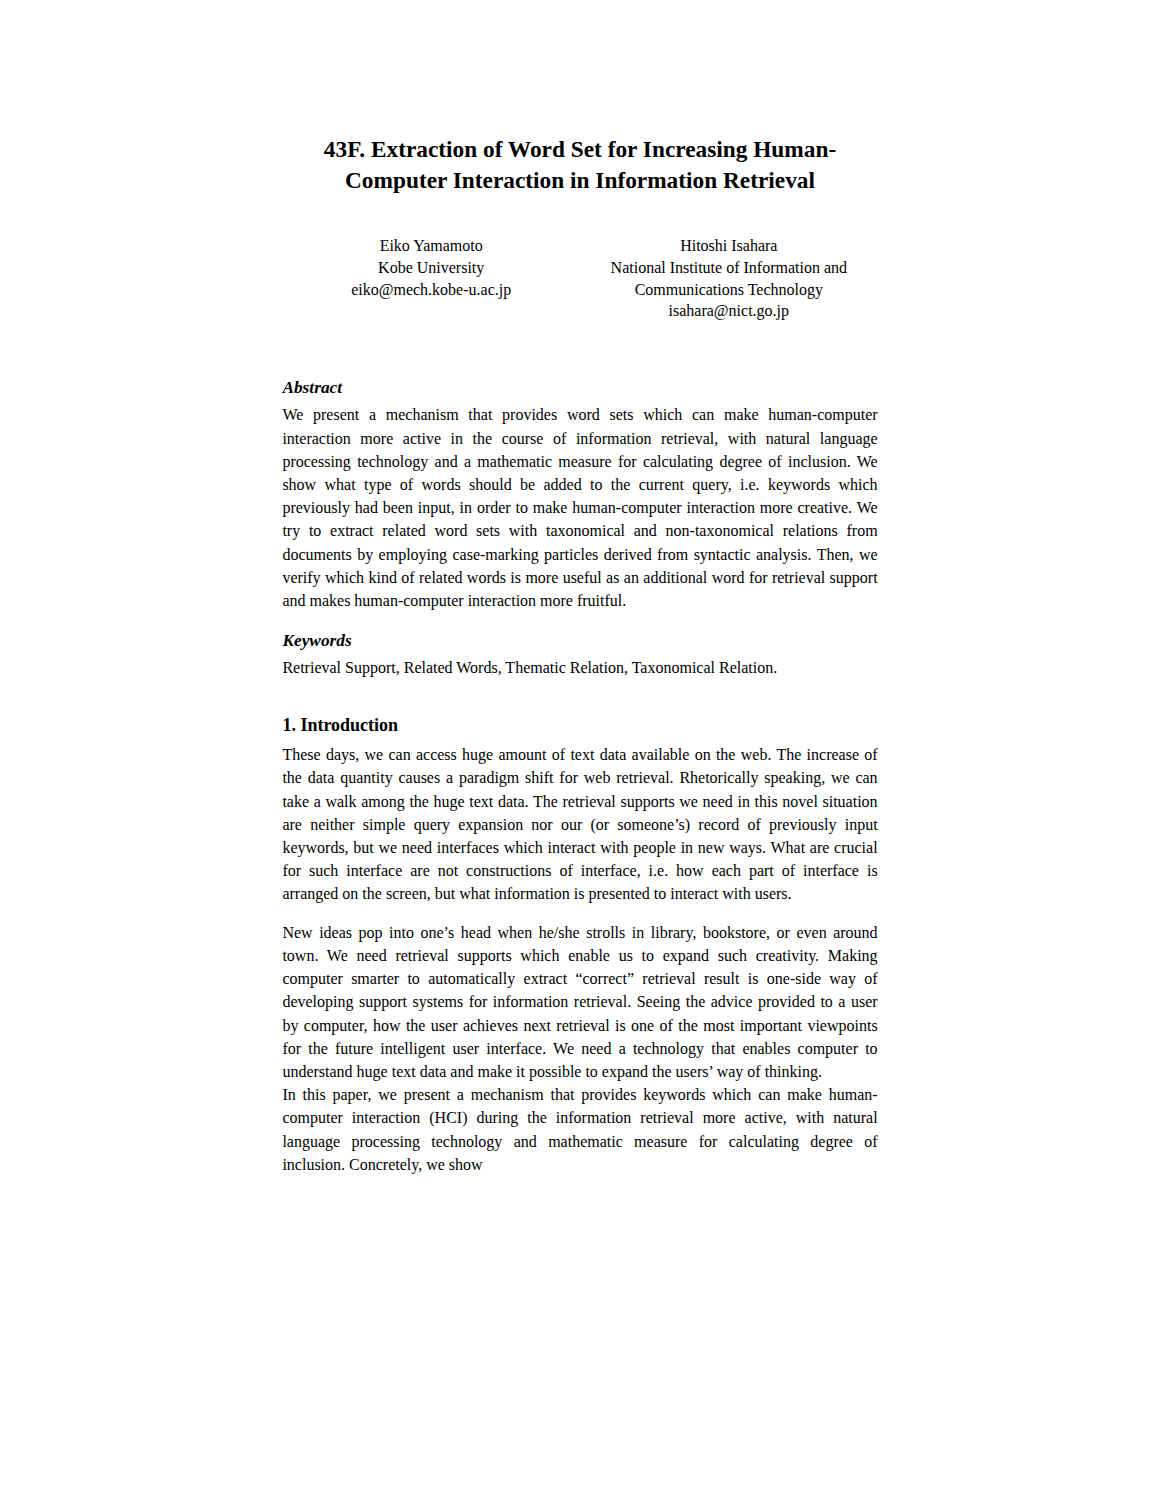43F. Extraction of Word Set for Increasing Human-Computer Interaction in Information Retrieval
| Eiko Yamamoto Kobe University eiko@mech.kobe-u.ac.jp | Hitoshi Isahara National Institute of Information and Communications Technology isahara@nict.go.jp |
Abstract
We present a mechanism that provides word sets which can make human-computer interaction more active in the course of information retrieval, with natural language processing technology and a mathematic measure for calculating degree of inclusion. We show what type of words should be added to the current query, i.e. keywords which previously had been input, in order to make human-computer interaction more creative. We try to extract related word sets with taxonomical and non-taxonomical relations from documents by employing case-marking particles derived from syntactic analysis. Then, we verify which kind of related words is more useful as an additional word for retrieval support and makes human-computer interaction more fruitful.
Keywords
Retrieval Support, Related Words, Thematic Relation, Taxonomical Relation.
1. Introduction
These days, we can access huge amount of text data available on the web. The increase of the data quantity causes a paradigm shift for web retrieval. Rhetorically speaking, we can take a walk among the huge text data. The retrieval supports we need in this novel situation are neither simple query expansion nor our (or someone’s) record of previously input keywords, but we need interfaces which interact with people in new ways. What are crucial for such interface are not constructions of interface, i.e. how each part of interface is arranged on the screen, but what information is presented to interact with users.
New ideas pop into one’s head when he/she strolls in library, bookstore, or even around town. We need retrieval supports which enable us to expand such creativity. Making computer smarter to automatically extract “correct” retrieval result is one-side way of developing support systems for information retrieval. Seeing the advice provided to a user by computer, how the user achieves next retrieval is one of the most important viewpoints for the future intelligent user interface. We need a technology that enables computer to understand huge text data and make it possible to expand the users’ way of thinking.
In this paper, we present a mechanism that provides keywords which can make human-computer interaction (HCI) during the information retrieval more active, with natural language processing technology and mathematic measure for calculating degree of inclusion. Concretely, we show